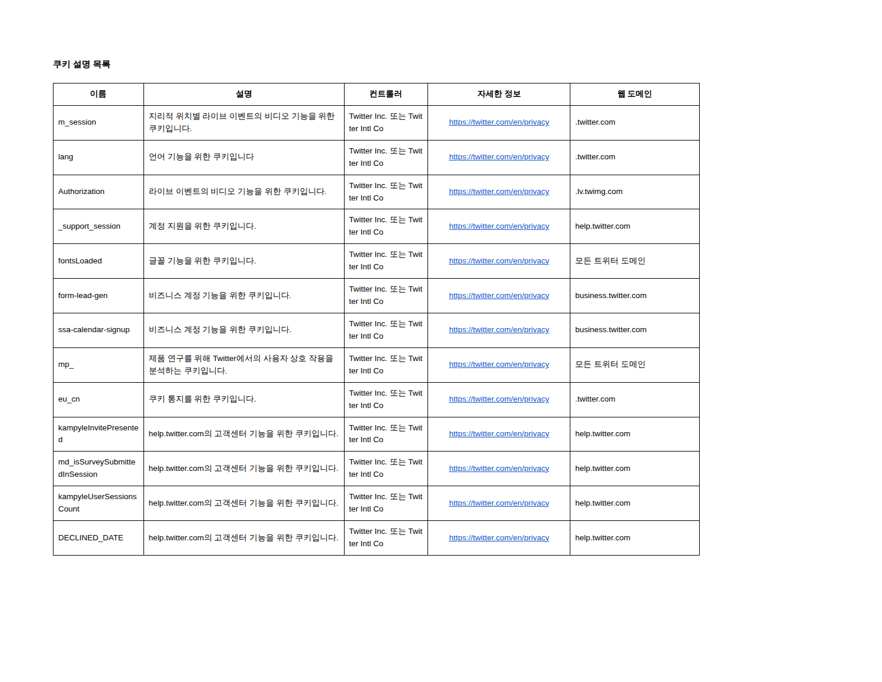쿠키 설명 목록
| 이름 | 설명 | 컨트롤러 | 자세한 정보 | 웹 도메인 |
| --- | --- | --- | --- | --- |
| m_session | 지리적 위치별 라이브 이벤트의 비디오 기능을 위한 쿠키입니다. | Twitter Inc. 또는 Twitter Intl Co | https://twitter.com/en/privacy | .twitter.com |
| lang | 언어 기능을 위한 쿠키입니다 | Twitter Inc. 또는 Twitter Intl Co | https://twitter.com/en/privacy | .twitter.com |
| Authorization | 라이브 이벤트의 비디오 기능을 위한 쿠키입니다. | Twitter Inc. 또는 Twitter Intl Co | https://twitter.com/en/privacy | .lv.twimg.com |
| _support_session | 계정 지원을 위한 쿠키입니다. | Twitter Inc. 또는 Twitter Intl Co | https://twitter.com/en/privacy | help.twitter.com |
| fontsLoaded | 글꼴 기능을 위한 쿠키입니다. | Twitter Inc. 또는 Twitter Intl Co | https://twitter.com/en/privacy | 모든 트위터 도메인 |
| form-lead-gen | 비즈니스 계정 기능을 위한 쿠키입니다. | Twitter Inc. 또는 Twitter Intl Co | https://twitter.com/en/privacy | business.twitter.com |
| ssa-calendar-signup | 비즈니스 계정 기능을 위한 쿠키입니다. | Twitter Inc. 또는 Twitter Intl Co | https://twitter.com/en/privacy | business.twitter.com |
| mp_ | 제품 연구를 위해 Twitter에서의 사용자 상호 작용을 분석하는 쿠키입니다. | Twitter Inc. 또는 Twitter Intl Co | https://twitter.com/en/privacy | 모든 트위터 도메인 |
| eu_cn | 쿠키 통지를 위한 쿠키입니다. | Twitter Inc. 또는 Twitter Intl Co | https://twitter.com/en/privacy | .twitter.com |
| kampyleInvitePresented | help.twitter.com의 고객센터 기능을 위한 쿠키입니다. | Twitter Inc. 또는 Twitter Intl Co | https://twitter.com/en/privacy | help.twitter.com |
| md_isSurveySubmittedInSession | help.twitter.com의 고객센터 기능을 위한 쿠키입니다. | Twitter Inc. 또는 Twitter Intl Co | https://twitter.com/en/privacy | help.twitter.com |
| kampyleUserSessionsCount | help.twitter.com의 고객센터 기능을 위한 쿠키입니다. | Twitter Inc. 또는 Twitter Intl Co | https://twitter.com/en/privacy | help.twitter.com |
| DECLINED_DATE | help.twitter.com의 고객센터 기능을 위한 쿠키입니다. | Twitter Inc. 또는 Twitter Intl Co | https://twitter.com/en/privacy | help.twitter.com |